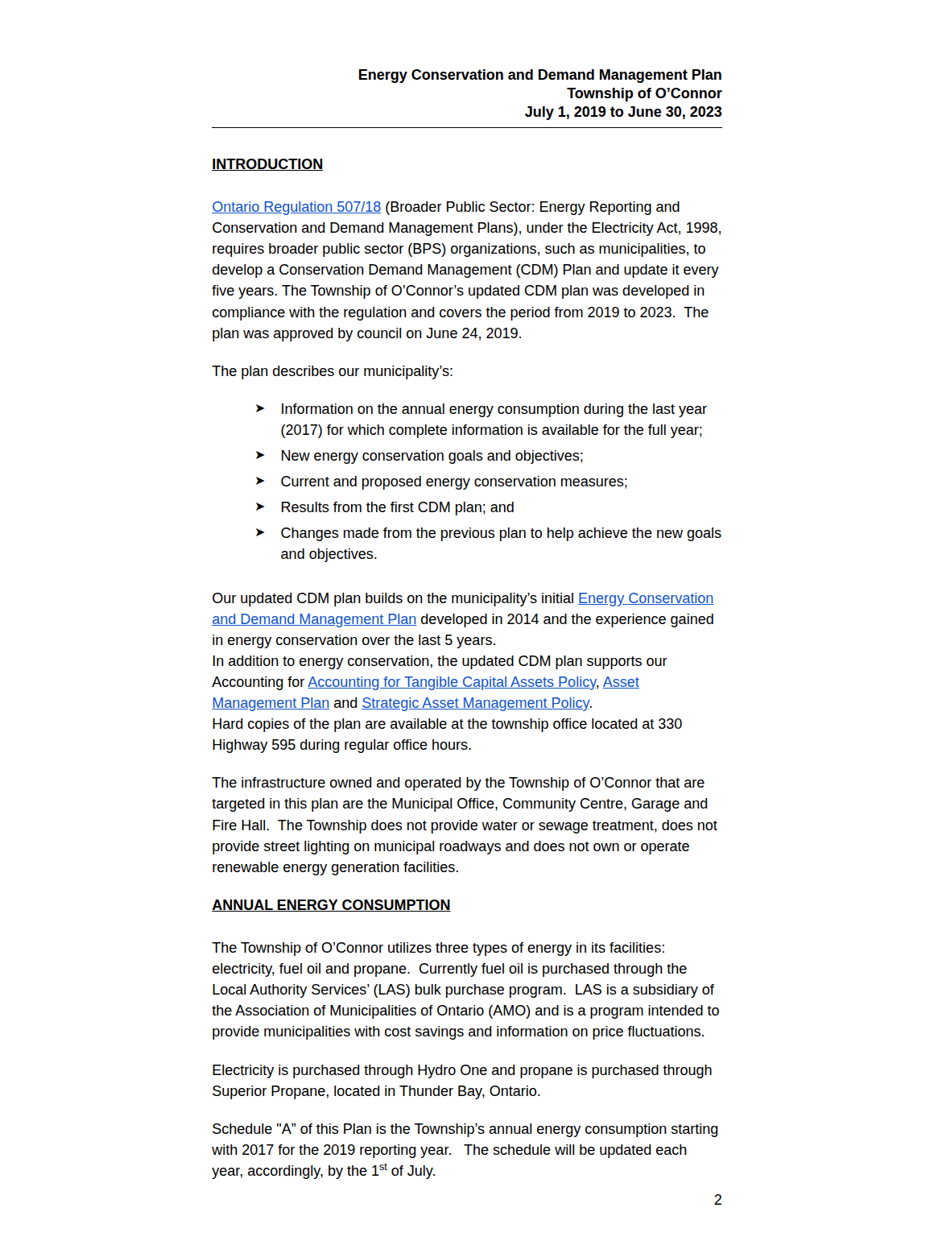Energy Conservation and Demand Management Plan Township of O’Connor July 1, 2019 to June 30, 2023
INTRODUCTION
Ontario Regulation 507/18 (Broader Public Sector: Energy Reporting and Conservation and Demand Management Plans), under the Electricity Act, 1998, requires broader public sector (BPS) organizations, such as municipalities, to develop a Conservation Demand Management (CDM) Plan and update it every five years. The Township of O’Connor’s updated CDM plan was developed in compliance with the regulation and covers the period from 2019 to 2023. The plan was approved by council on June 24, 2019.
The plan describes our municipality’s:
Information on the annual energy consumption during the last year (2017) for which complete information is available for the full year;
New energy conservation goals and objectives;
Current and proposed energy conservation measures;
Results from the first CDM plan; and
Changes made from the previous plan to help achieve the new goals and objectives.
Our updated CDM plan builds on the municipality’s initial Energy Conservation and Demand Management Plan developed in 2014 and the experience gained in energy conservation over the last 5 years.
In addition to energy conservation, the updated CDM plan supports our Accounting for Accounting for Tangible Capital Assets Policy, Asset Management Plan and Strategic Asset Management Policy.
Hard copies of the plan are available at the township office located at 330 Highway 595 during regular office hours.
The infrastructure owned and operated by the Township of O’Connor that are targeted in this plan are the Municipal Office, Community Centre, Garage and Fire Hall. The Township does not provide water or sewage treatment, does not provide street lighting on municipal roadways and does not own or operate renewable energy generation facilities.
ANNUAL ENERGY CONSUMPTION
The Township of O’Connor utilizes three types of energy in its facilities: electricity, fuel oil and propane. Currently fuel oil is purchased through the Local Authority Services’ (LAS) bulk purchase program. LAS is a subsidiary of the Association of Municipalities of Ontario (AMO) and is a program intended to provide municipalities with cost savings and information on price fluctuations.
Electricity is purchased through Hydro One and propane is purchased through Superior Propane, located in Thunder Bay, Ontario.
Schedule "A” of this Plan is the Township’s annual energy consumption starting with 2017 for the 2019 reporting year. The schedule will be updated each year, accordingly, by the 1st of July.
2